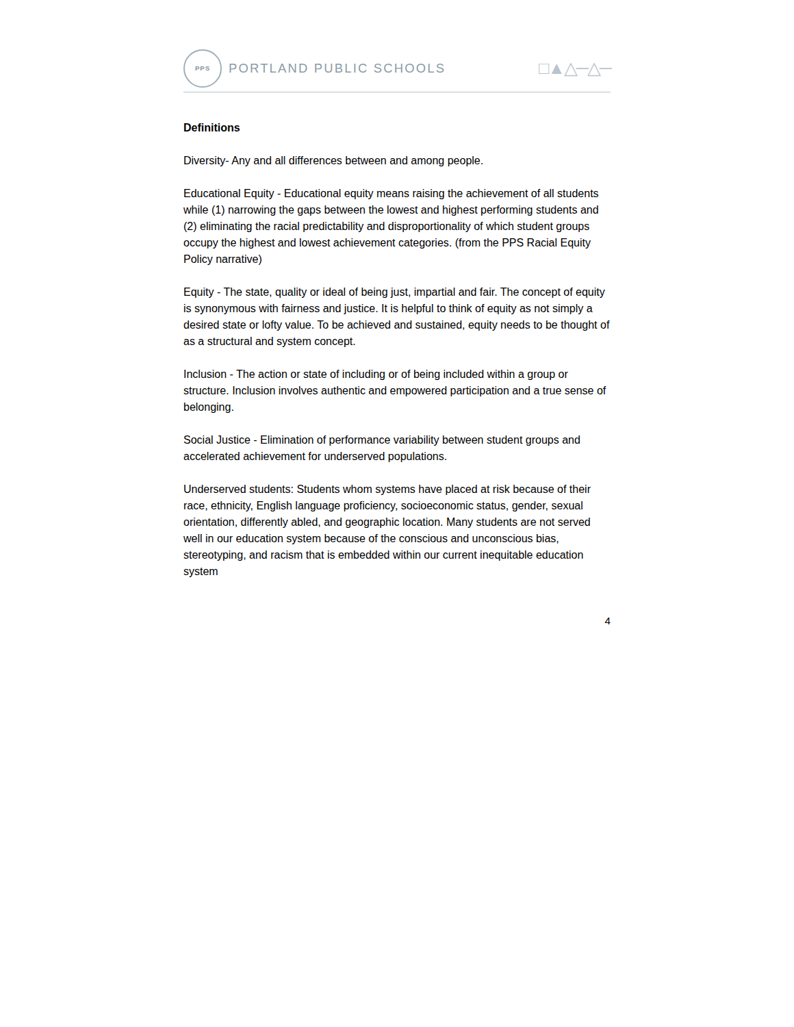PPS
PORTLAND PUBLIC SCHOOLS
□▲△─△─
Definitions
Diversity- Any and all differences between and among people.
Educational Equity - Educational equity means raising the achievement of all students while (1) narrowing the gaps between the lowest and highest performing students and (2) eliminating the racial predictability and disproportionality of which student groups occupy the highest and lowest achievement categories. (from the PPS Racial Equity Policy narrative)
Equity - The state, quality or ideal of being just, impartial and fair. The concept of equity is synonymous with fairness and justice. It is helpful to think of equity as not simply a desired state or lofty value. To be achieved and sustained, equity needs to be thought of as a structural and system concept.
Inclusion - The action or state of including or of being included within a group or structure. Inclusion involves authentic and empowered participation and a true sense of belonging.
Social Justice - Elimination of performance variability between student groups and accelerated achievement for underserved populations.
Underserved students: Students whom systems have placed at risk because of their race, ethnicity, English language proficiency, socioeconomic status, gender, sexual orientation, differently abled, and geographic location. Many students are not served well in our education system because of the conscious and unconscious bias, stereotyping, and racism that is embedded within our current inequitable education system
4